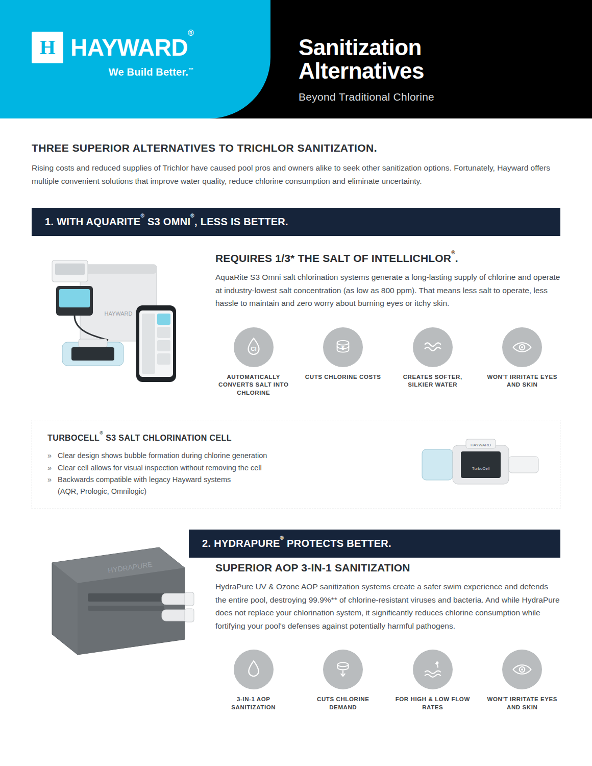H
HAYWARD®
We Build Better.™
Sanitization
Alternatives
Beyond Traditional Chlorine
Three Superior Alternatives to Trichlor Sanitization.
Rising costs and reduced supplies of Trichlor have caused pool pros and owners alike to seek other sanitization options. Fortunately, Hayward offers multiple convenient solutions that improve water quality, reduce chlorine consumption and eliminate uncertainty.
1. WITH AQUARITE® S3 OMNI®, LESS IS BETTER.
HAYWARD
REQUIRES 1/3* THE SALT OF INTELLICHLOR®.
AquaRite S3 Omni salt chlorination systems generate a long-lasting supply of chlorine and operate at industry-lowest salt concentration (as low as 800 ppm). That means less salt to operate, less hassle to maintain and zero worry about burning eyes or itchy skin.
Cl
Automatically Converts Salt into Chlorine
$
Cuts Chlorine Costs
Creates Softer, Silkier Water
Won't Irritate Eyes and Skin
TurboCell® S3 Salt Chlorination Cell
Clear design shows bubble formation during chlorine generation
Clear cell allows for visual inspection without removing the cell
Backwards compatible with legacy Hayward systems
(AQR, Prologic, Omnilogic)
HAYWARD TurboCell
2. HYDRAPURE® PROTECTS BETTER.
HYDRAPURE
SUPERIOR AOP 3-IN-1 SANITIZATION
HydraPure UV & Ozone AOP sanitization systems create a safer swim experience and defends the entire pool, destroying 99.9%** of chlorine-resistant viruses and bacteria. And while HydraPure does not replace your chlorination system, it significantly reduces chlorine consumption while fortifying your pool's defenses against potentially harmful pathogens.
3-in-1 AOP Sanitization
Cuts Chlorine Demand
For High & Low Flow Rates
Won't Irritate Eyes and Skin